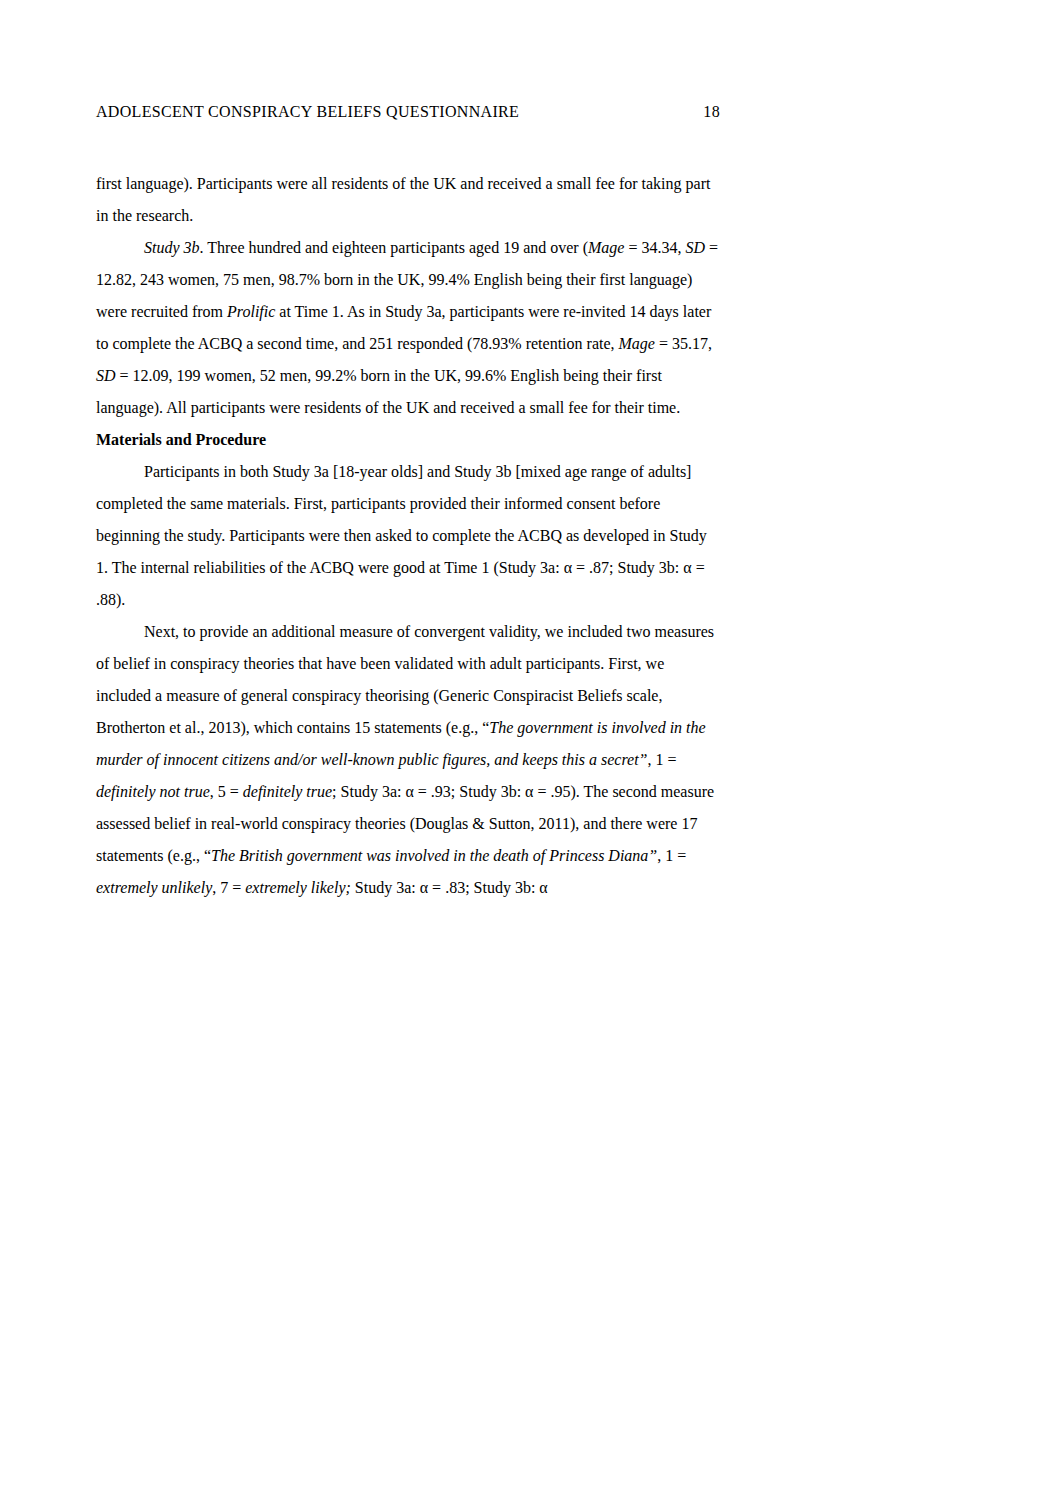Adolescent Conspiracy Beliefs Questionnaire 18
first language). Participants were all residents of the UK and received a small fee for taking part in the research.
Study 3b. Three hundred and eighteen participants aged 19 and over (Mage = 34.34, SD = 12.82, 243 women, 75 men, 98.7% born in the UK, 99.4% English being their first language) were recruited from Prolific at Time 1. As in Study 3a, participants were re-invited 14 days later to complete the ACBQ a second time, and 251 responded (78.93% retention rate, Mage = 35.17, SD = 12.09, 199 women, 52 men, 99.2% born in the UK, 99.6% English being their first language). All participants were residents of the UK and received a small fee for their time.
Materials and Procedure
Participants in both Study 3a [18-year olds] and Study 3b [mixed age range of adults] completed the same materials. First, participants provided their informed consent before beginning the study. Participants were then asked to complete the ACBQ as developed in Study 1. The internal reliabilities of the ACBQ were good at Time 1 (Study 3a: α = .87; Study 3b: α = .88).
Next, to provide an additional measure of convergent validity, we included two measures of belief in conspiracy theories that have been validated with adult participants. First, we included a measure of general conspiracy theorising (Generic Conspiracist Beliefs scale, Brotherton et al., 2013), which contains 15 statements (e.g., “The government is involved in the murder of innocent citizens and/or well-known public figures, and keeps this a secret”, 1 = definitely not true, 5 = definitely true; Study 3a: α = .93; Study 3b: α = .95). The second measure assessed belief in real-world conspiracy theories (Douglas & Sutton, 2011), and there were 17 statements (e.g., “The British government was involved in the death of Princess Diana”, 1 = extremely unlikely, 7 = extremely likely; Study 3a: α = .83; Study 3b: α